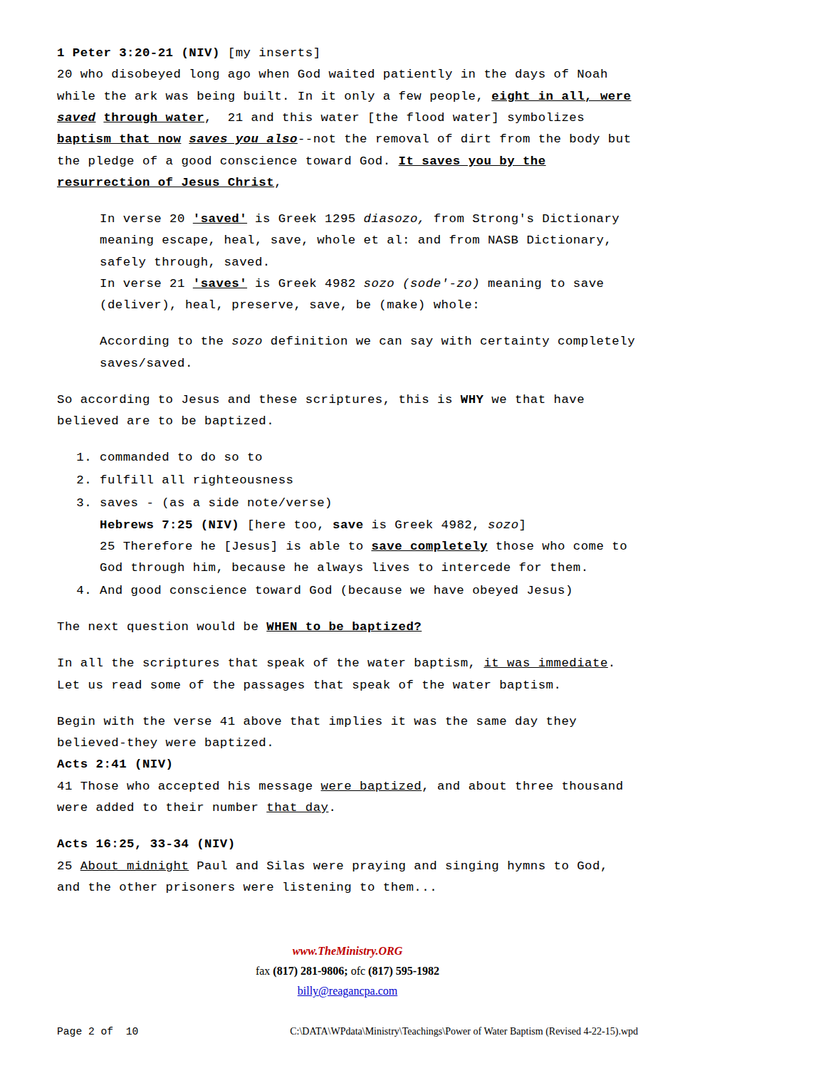1 Peter 3:20-21 (NIV) [my inserts]
20 who disobeyed long ago when God waited patiently in the days of Noah while the ark was being built. In it only a few people, eight in all, were saved through water, 21 and this water [the flood water] symbolizes baptism that now saves you also--not the removal of dirt from the body but the pledge of a good conscience toward God. It saves you by the resurrection of Jesus Christ,
In verse 20 'saved' is Greek 1295 diasozo, from Strong's Dictionary meaning escape, heal, save, whole et al: and from NASB Dictionary, safely through, saved.
In verse 21 'saves' is Greek 4982 sozo (sode'-zo) meaning to save (deliver), heal, preserve, save, be (make) whole:
According to the sozo definition we can say with certainty completely saves/saved.
So according to Jesus and these scriptures, this is WHY we that have believed are to be baptized.
commanded to do so to
fulfill all righteousness
saves - (as a side note/verse)
Hebrews 7:25 (NIV) [here too, save is Greek 4982, sozo]
25 Therefore he [Jesus] is able to save completely those who come to God through him, because he always lives to intercede for them.
And good conscience toward God (because we have obeyed Jesus)
The next question would be WHEN to be baptized?
In all the scriptures that speak of the water baptism, it was immediate. Let us read some of the passages that speak of the water baptism.
Begin with the verse 41 above that implies it was the same day they believed-they were baptized.
Acts 2:41 (NIV)
41 Those who accepted his message were baptized, and about three thousand were added to their number that day.
Acts 16:25, 33-34 (NIV)
25 About midnight Paul and Silas were praying and singing hymns to God, and the other prisoners were listening to them...
www.TheMinistry.ORG
fax (817) 281-9806; ofc (817) 595-1982
billy@reagancpa.com
Page 2 of 10
C:\DATA\WPdata\Ministry\Teachings\Power of Water Baptism (Revised 4-22-15).wpd